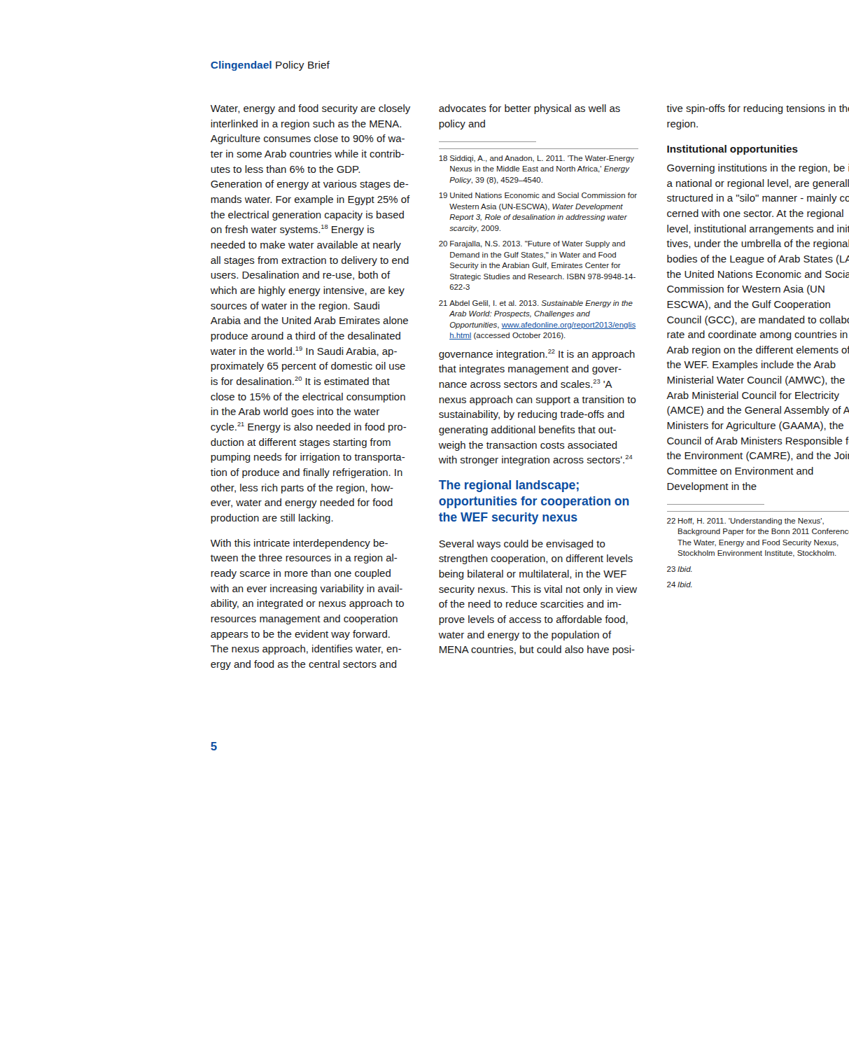Clingendael Policy Brief
Water, energy and food security are closely interlinked in a region such as the MENA. Agriculture consumes close to 90% of water in some Arab countries while it contributes to less than 6% to the GDP. Generation of energy at various stages demands water. For example in Egypt 25% of the electrical generation capacity is based on fresh water systems.18 Energy is needed to make water available at nearly all stages from extraction to delivery to end users. Desalination and re-use, both of which are highly energy intensive, are key sources of water in the region. Saudi Arabia and the United Arab Emirates alone produce around a third of the desalinated water in the world.19 In Saudi Arabia, approximately 65 percent of domestic oil use is for desalination.20 It is estimated that close to 15% of the electrical consumption in the Arab world goes into the water cycle.21 Energy is also needed in food production at different stages starting from pumping needs for irrigation to transportation of produce and finally refrigeration. In other, less rich parts of the region, however, water and energy needed for food production are still lacking.
With this intricate interdependency between the three resources in a region already scarce in more than one coupled with an ever increasing variability in availability, an integrated or nexus approach to resources management and cooperation appears to be the evident way forward. The nexus approach, identifies water, energy and food as the central sectors and advocates for better physical as well as policy and
18 Siddiqi, A., and Anadon, L. 2011. 'The Water-Energy Nexus in the Middle East and North Africa,' Energy Policy, 39 (8), 4529–4540.
19 United Nations Economic and Social Commission for Western Asia (UN-ESCWA), Water Development Report 3, Role of desalination in addressing water scarcity, 2009.
20 Farajalla, N.S. 2013. "Future of Water Supply and Demand in the Gulf States," in Water and Food Security in the Arabian Gulf, Emirates Center for Strategic Studies and Research. ISBN 978-9948-14-622-3
21 Abdel Gelil, I. et al. 2013. Sustainable Energy in the Arab World: Prospects, Challenges and Opportunities, www.afedonline.org/report2013/english.html (accessed October 2016).
governance integration.22 It is an approach that integrates management and governance across sectors and scales.23 'A nexus approach can support a transition to sustainability, by reducing trade-offs and generating additional benefits that outweigh the transaction costs associated with stronger integration across sectors'.24
The regional landscape; opportunities for cooperation on the WEF security nexus
Several ways could be envisaged to strengthen cooperation, on different levels being bilateral or multilateral, in the WEF security nexus. This is vital not only in view of the need to reduce scarcities and improve levels of access to affordable food, water and energy to the population of MENA countries, but could also have positive spin-offs for reducing tensions in the region.
Institutional opportunities
Governing institutions in the region, be it at a national or regional level, are generally structured in a "silo" manner - mainly concerned with one sector. At the regional level, institutional arrangements and initiatives, under the umbrella of the regional bodies of the League of Arab States (LAS), the United Nations Economic and Social Commission for Western Asia (UN ESCWA), and the Gulf Cooperation Council (GCC), are mandated to collaborate and coordinate among countries in the Arab region on the different elements of the WEF. Examples include the Arab Ministerial Water Council (AMWC), the Arab Ministerial Council for Electricity (AMCE) and the General Assembly of Arab Ministers for Agriculture (GAAMA), the Council of Arab Ministers Responsible for the Environment (CAMRE), and the Joint Committee on Environment and Development in the
22 Hoff, H. 2011. 'Understanding the Nexus', Background Paper for the Bonn 2011 Conference: The Water, Energy and Food Security Nexus, Stockholm Environment Institute, Stockholm.
23 Ibid.
24 Ibid.
5